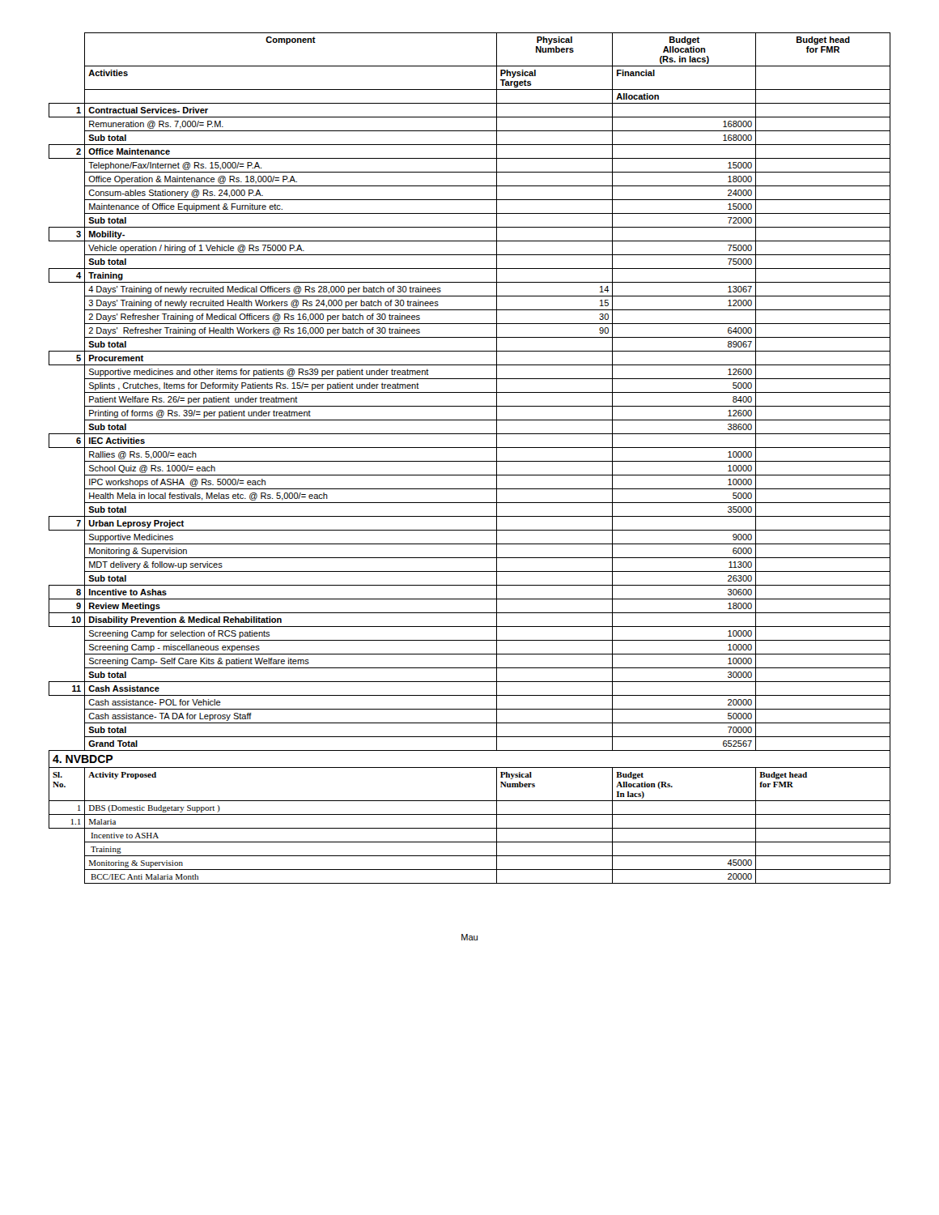| | Component | Physical Numbers | Budget Allocation (Rs. in lacs) | Budget head for FMR |
| | Activities | Physical Targets | Financial | |
| | | | Allocation | |
| 1 | Contractual Services- Driver | | | |
| | Remuneration @ Rs. 7,000/= P.M. | | 168000 | |
| | Sub total | | 168000 | |
| 2 | Office Maintenance | | | |
| | Telephone/Fax/Internet @ Rs. 15,000/= P.A. | | 15000 | |
| | Office Operation & Maintenance @ Rs. 18,000/= P.A. | | 18000 | |
| | Consum-ables Stationery @ Rs. 24,000 P.A. | | 24000 | |
| | Maintenance of Office Equipment & Furniture etc. | | 15000 | |
| | Sub total | | 72000 | |
| 3 | Mobility- | | | |
| | Vehicle operation / hiring of 1 Vehicle @ Rs 75000 P.A. | | 75000 | |
| | Sub total | | 75000 | |
| 4 | Training | | | |
| | 4 Days' Training of newly recruited Medical Officers @ Rs 28,000 per batch of 30 trainees | 14 | 13067 | |
| | 3 Days' Training of newly recruited Health Workers @ Rs 24,000 per batch of 30 trainees | 15 | 12000 | |
| | 2 Days' Refresher Training of Medical Officers @ Rs 16,000 per batch of 30 trainees | 30 | | |
| | 2 Days' Refresher Training of Health Workers @ Rs 16,000 per batch of 30 trainees | 90 | 64000 | |
| | Sub total | | 89067 | |
| 5 | Procurement | | | |
| | Supportive medicines and other items for patients @ Rs39 per patient under treatment | | 12600 | |
| | Splints , Crutches, Items for Deformity Patients Rs. 15/= per patient under treatment | | 5000 | |
| | Patient Welfare Rs. 26/= per patient under treatment | | 8400 | |
| | Printing of forms @ Rs. 39/= per patient under treatment | | 12600 | |
| | Sub total | | 38600 | |
| 6 | IEC Activities | | | |
| | Rallies @ Rs. 5,000/= each | | 10000 | |
| | School Quiz @ Rs. 1000/= each | | 10000 | |
| | IPC workshops of ASHA @ Rs. 5000/= each | | 10000 | |
| | Health Mela in local festivals, Melas etc. @ Rs. 5,000/= each | | 5000 | |
| | Sub total | | 35000 | |
| 7 | Urban Leprosy Project | | | |
| | Supportive Medicines | | 9000 | |
| | Monitoring & Supervision | | 6000 | |
| | MDT delivery & follow-up services | | 11300 | |
| | Sub total | | 26300 | |
| 8 | Incentive to Ashas | | 30600 | |
| 9 | Review Meetings | | 18000 | |
| 10 | Disability Prevention & Medical Rehabilitation | | | |
| | Screening Camp for selection of RCS patients | | 10000 | |
| | Screening Camp - miscellaneous expenses | | 10000 | |
| | Screening Camp- Self Care Kits & patient Welfare items | | 10000 | |
| | Sub total | | 30000 | |
| 11 | Cash Assistance | | | |
| | Cash assistance- POL for Vehicle | | 20000 | |
| | Cash assistance- TA DA for Leprosy Staff | | 50000 | |
| | Sub total | | 70000 | |
| | Grand Total | | 652567 | |
| 4. NVBDCP |
| Sl. No. | Activity Proposed | Physical Numbers | Budget Allocation (Rs. In lacs) | Budget head for FMR |
| 1 | DBS (Domestic Budgetary Support ) | | | |
| 1.1 | Malaria | | | |
| | Incentive to ASHA | | | |
| | Training | | | |
| | Monitoring & Supervision | | 45000 | |
| | BCC/IEC Anti Malaria Month | | 20000 | |
Mau